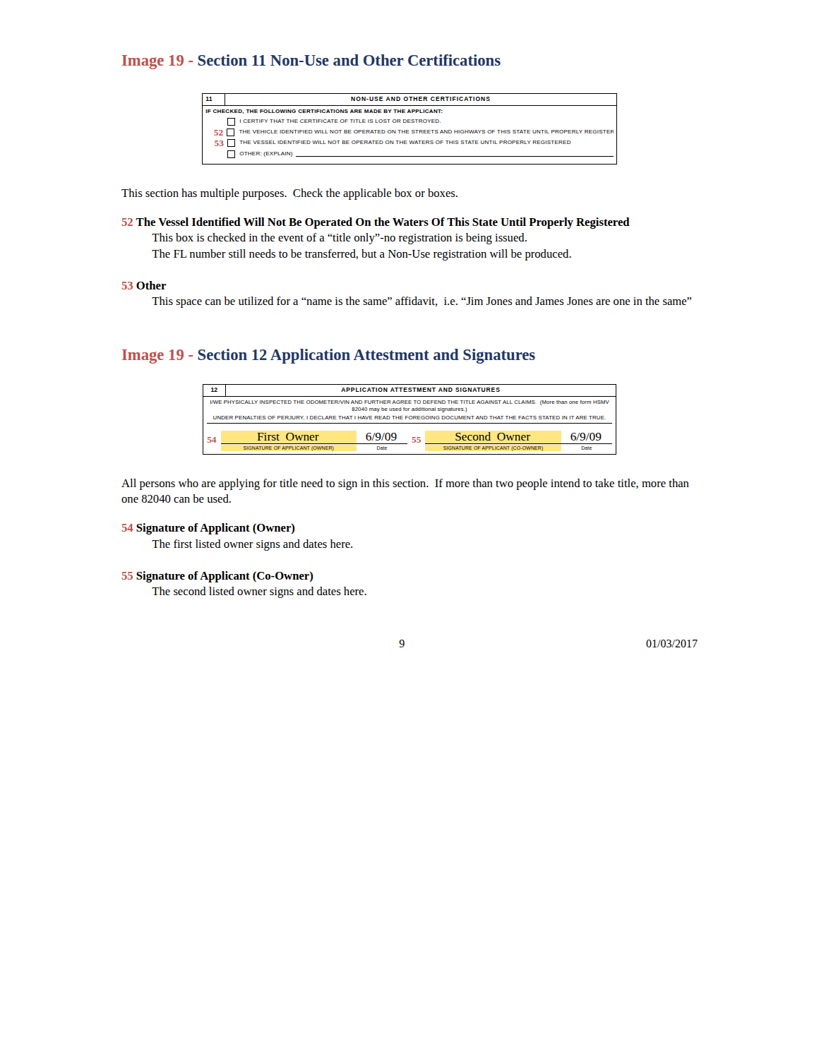Image 19 - Section 11 Non-Use and Other Certifications
11
NON-USE AND OTHER CERTIFICATIONS
IF CHECKED, THE FOLLOWING CERTIFICATIONS ARE MADE BY THE APPLICANT:
I CERTIFY THAT THE CERTIFICATE OF TITLE IS LOST OR DESTROYED.
52
THE VEHICLE IDENTIFIED WILL NOT BE OPERATED ON THE STREETS AND HIGHWAYS OF THIS STATE UNTIL PROPERLY REGISTERED.
53
THE VESSEL IDENTIFIED WILL NOT BE OPERATED ON THE WATERS OF THIS STATE UNTIL PROPERLY REGISTERED
OTHER: (EXPLAIN)
This section has multiple purposes. Check the applicable box or boxes.
52 The Vessel Identified Will Not Be Operated On the Waters Of This State Until Properly Registered This box is checked in the event of a “title only”-no registration is being issued. The FL number still needs to be transferred, but a Non-Use registration will be produced.
53 Other This space can be utilized for a “name is the same” affidavit, i.e. “Jim Jones and James Jones are one in the same”
Image 19 - Section 12 Application Attestment and Signatures
12
APPLICATION ATTESTMENT AND SIGNATURES
I/WE PHYSICALLY INSPECTED THE ODOMETER/VIN AND FURTHER AGREE TO DEFEND THE TITLE AGAINST ALL CLAIMS. (More than one form HSMV 82040 may be used for additional signatures.)
UNDER PENALTIES OF PERJURY, I DECLARE THAT I HAVE READ THE FOREGOING DOCUMENT AND THAT THE FACTS STATED IN IT ARE TRUE.
54
First Owner
6/9/09
SIGNATURE OF APPLICANT (OWNER)
Date
55
Second Owner
6/9/09
SIGNATURE OF APPLICANT (CO-OWNER)
Date
All persons who are applying for title need to sign in this section. If more than two people intend to take title, more than one 82040 can be used.
54 Signature of Applicant (Owner) The first listed owner signs and dates here.
55 Signature of Applicant (Co-Owner) The second listed owner signs and dates here.
9
01/03/2017